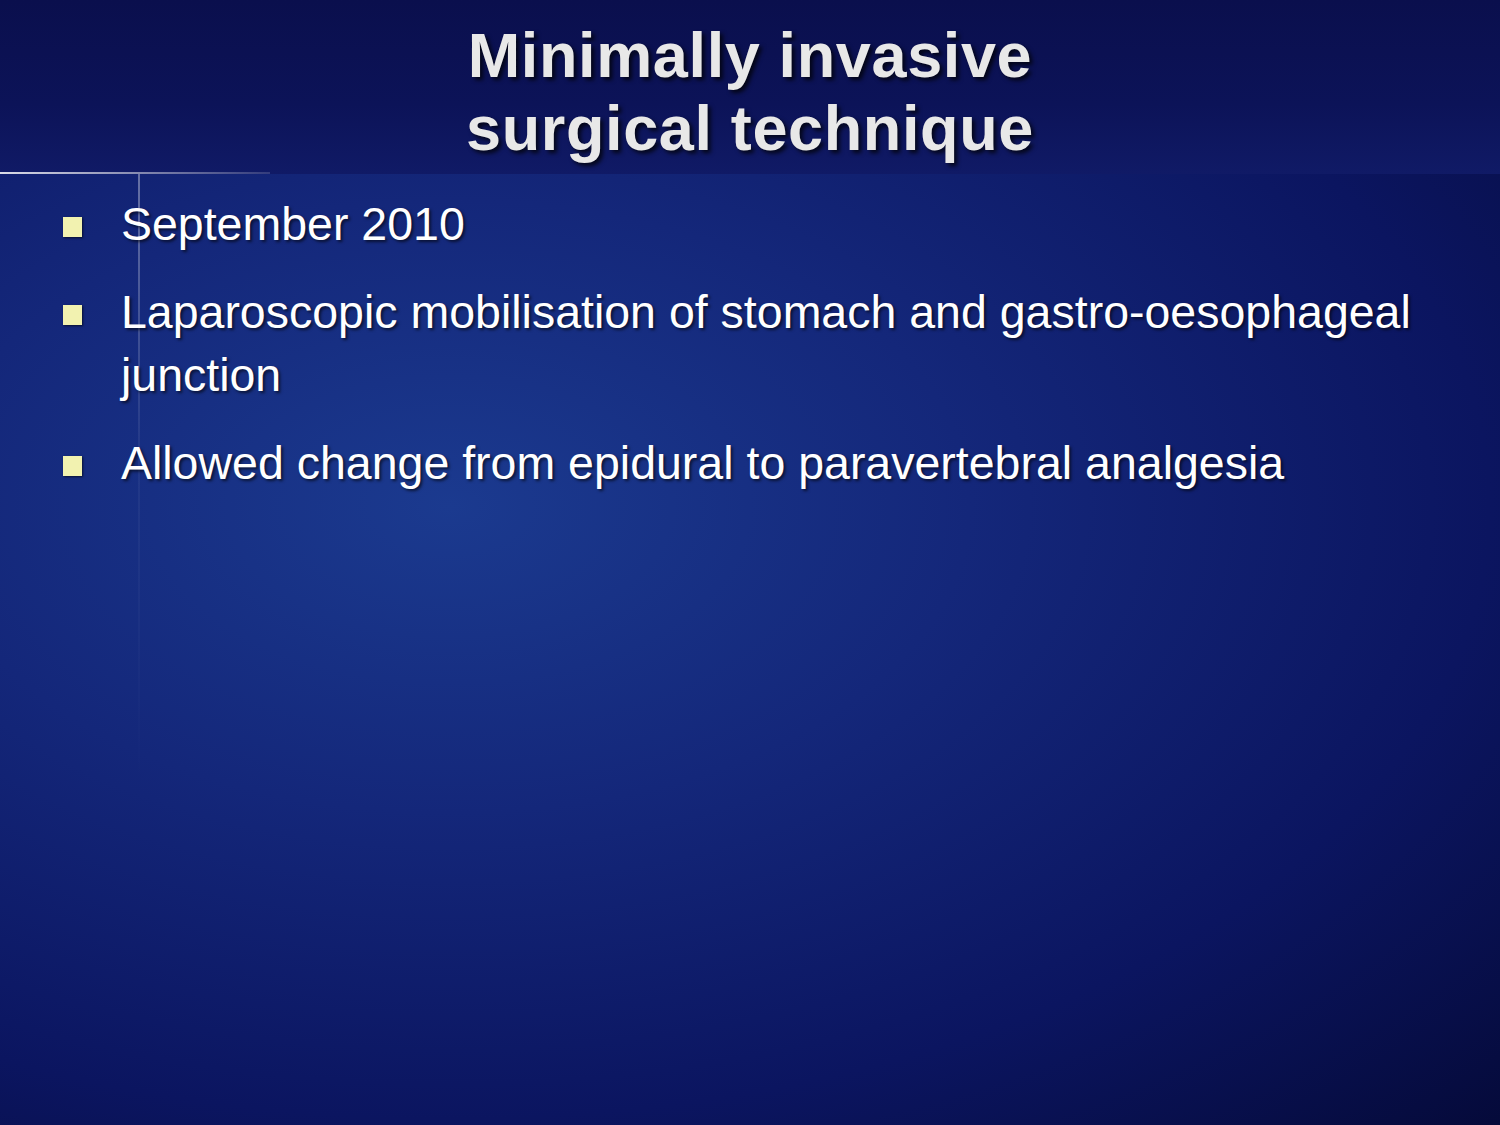Minimally invasive
surgical technique
September 2010
Laparoscopic mobilisation of stomach and gastro-oesophageal junction
Allowed change from epidural to paravertebral analgesia